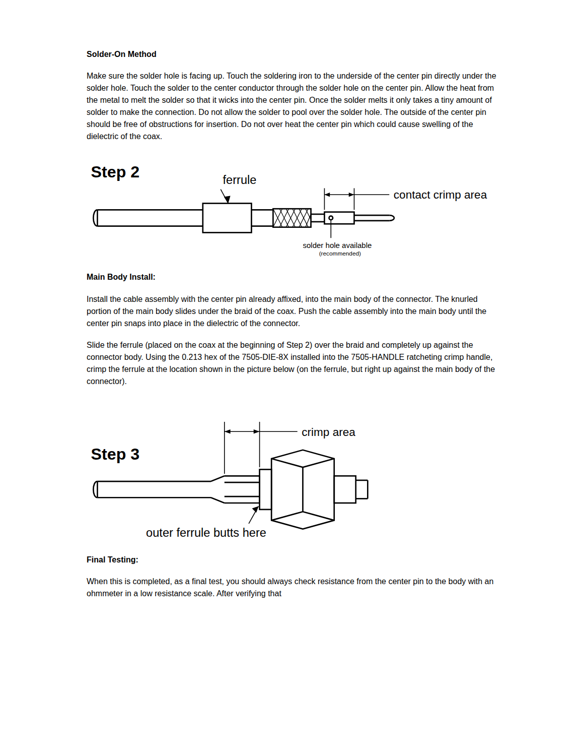Solder-On Method
Make sure the solder hole is facing up. Touch the soldering iron to the underside of the center pin directly under the solder hole. Touch the solder to the center conductor through the solder hole on the center pin. Allow the heat from the metal to melt the solder so that it wicks into the center pin. Once the solder melts it only takes a tiny amount of solder to make the connection. Do not allow the solder to pool over the solder hole. The outside of the center pin should be free of obstructions for insertion. Do not over heat the center pin which could cause swelling of the dielectric of the coax.
Step 2 diagram Cross-section of a coaxial cable with a ferrule slid onto the jacket, exposed braid, and the center pin showing the contact crimp area and a solder hole. Step 2 contact crimp area ferrule solder hole available (recommended)
Main Body Install:
Install the cable assembly with the center pin already affixed, into the main body of the connector. The knurled portion of the main body slides under the braid of the coax. Push the cable assembly into the main body until the center pin snaps into place in the dielectric of the connector.
Slide the ferrule (placed on the coax at the beginning of Step 2) over the braid and completely up against the connector body. Using the 0.213 hex of the 7505-DIE-8X installed into the 7505-HANDLE ratcheting crimp handle, crimp the ferrule at the location shown in the picture below (on the ferrule, but right up against the main body of the connector).
Step 3 diagram Coaxial cable inserted into the connector main body with the outer ferrule butted against the body, showing the crimp area. Step 3 crimp area outer ferrule butts here
Final Testing:
When this is completed, as a final test, you should always check resistance from the center pin to the body with an ohmmeter in a low resistance scale. After verifying that